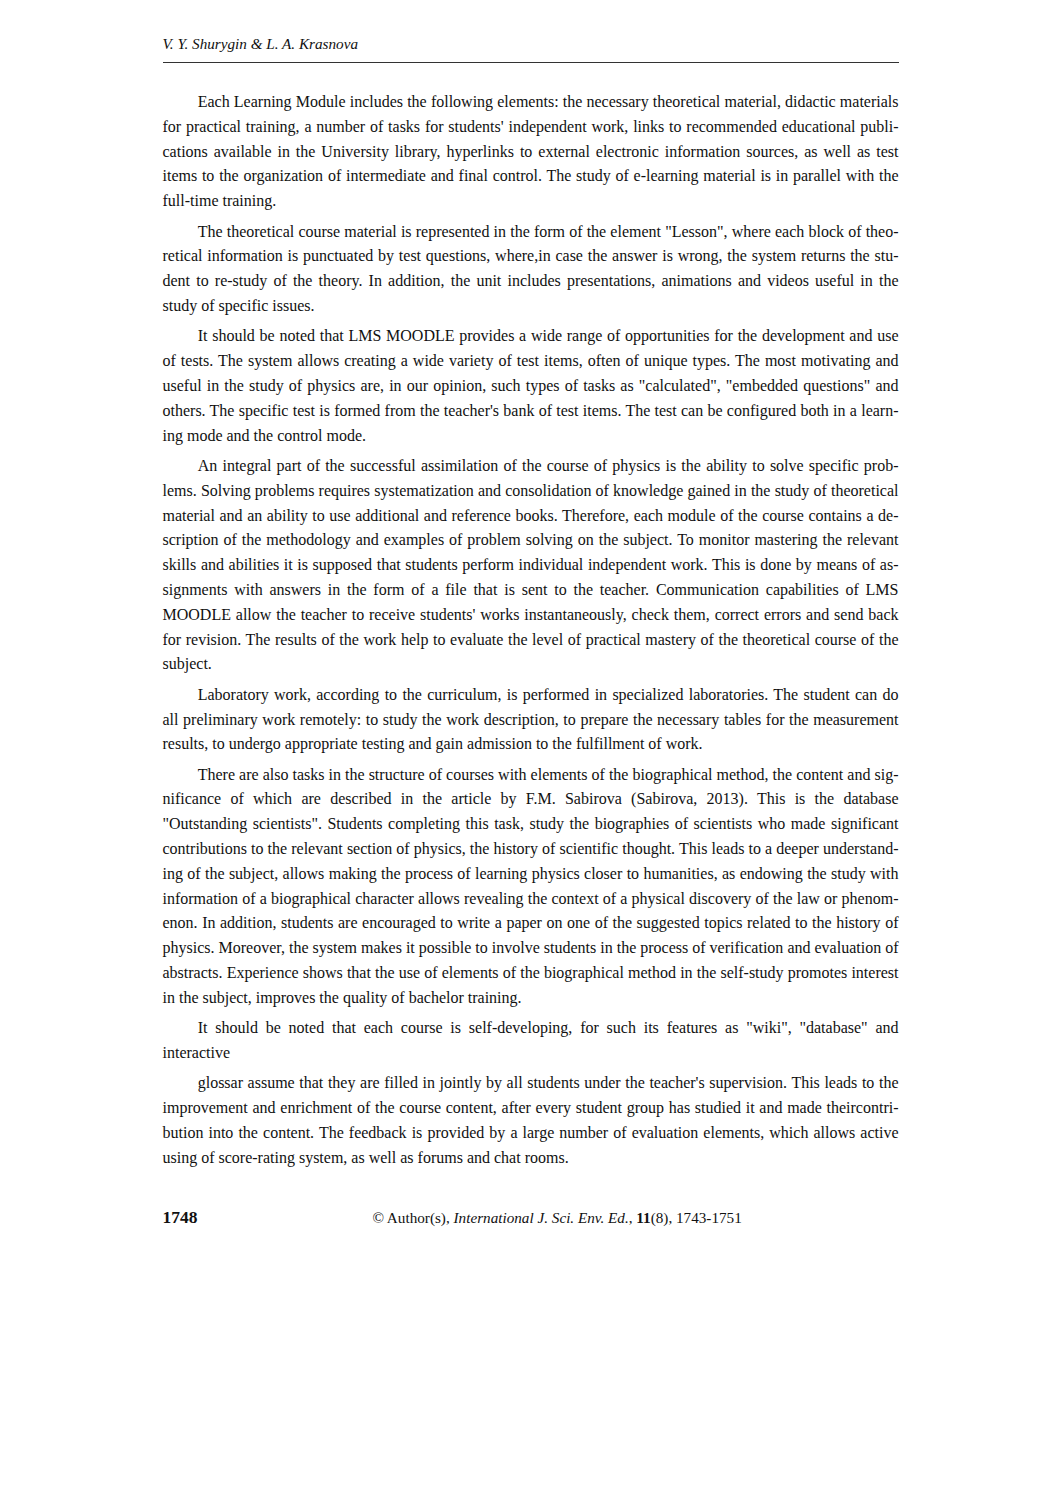V. Y. Shurygin & L. A. Krasnova
Each Learning Module includes the following elements: the necessary theoretical material, didactic materials for practical training, a number of tasks for students' independent work, links to recommended educational publications available in the University library, hyperlinks to external electronic information sources, as well as test items to the organization of intermediate and final control. The study of e-learning material is in parallel with the full-time training.
The theoretical course material is represented in the form of the element "Lesson", where each block of theoretical information is punctuated by test questions, where,in case the answer is wrong, the system returns the student to re-study of the theory. In addition, the unit includes presentations, animations and videos useful in the study of specific issues.
It should be noted that LMS MOODLE provides a wide range of opportunities for the development and use of tests. The system allows creating a wide variety of test items, often of unique types. The most motivating and useful in the study of physics are, in our opinion, such types of tasks as "calculated", "embedded questions" and others. The specific test is formed from the teacher's bank of test items. The test can be configured both in a learning mode and the control mode.
An integral part of the successful assimilation of the course of physics is the ability to solve specific problems. Solving problems requires systematization and consolidation of knowledge gained in the study of theoretical material and an ability to use additional and reference books. Therefore, each module of the course contains a description of the methodology and examples of problem solving on the subject. To monitor mastering the relevant skills and abilities it is supposed that students perform individual independent work. This is done by means of assignments with answers in the form of a file that is sent to the teacher. Communication capabilities of LMS MOODLE allow the teacher to receive students' works instantaneously, check them, correct errors and send back for revision. The results of the work help to evaluate the level of practical mastery of the theoretical course of the subject.
Laboratory work, according to the curriculum, is performed in specialized laboratories. The student can do all preliminary work remotely: to study the work description, to prepare the necessary tables for the measurement results, to undergo appropriate testing and gain admission to the fulfillment of work.
There are also tasks in the structure of courses with elements of the biographical method, the content and significance of which are described in the article by F.M. Sabirova (Sabirova, 2013). This is the database "Outstanding scientists". Students completing this task, study the biographies of scientists who made significant contributions to the relevant section of physics, the history of scientific thought. This leads to a deeper understanding of the subject, allows making the process of learning physics closer to humanities, as endowing the study with information of a biographical character allows revealing the context of a physical discovery of the law or phenomenon. In addition, students are encouraged to write a paper on one of the suggested topics related to the history of physics. Moreover, the system makes it possible to involve students in the process of verification and evaluation of abstracts. Experience shows that the use of elements of the biographical method in the self-study promotes interest in the subject, improves the quality of bachelor training.
It should be noted that each course is self-developing, for such its features as "wiki", "database" and interactive
glossar assume that they are filled in jointly by all students under the teacher's supervision. This leads to the improvement and enrichment of the course content, after every student group has studied it and made theircontribution into the content. The feedback is provided by a large number of evaluation elements, which allows active using of score-rating system, as well as forums and chat rooms.
1748 © Author(s), International J. Sci. Env. Ed., 11(8), 1743-1751